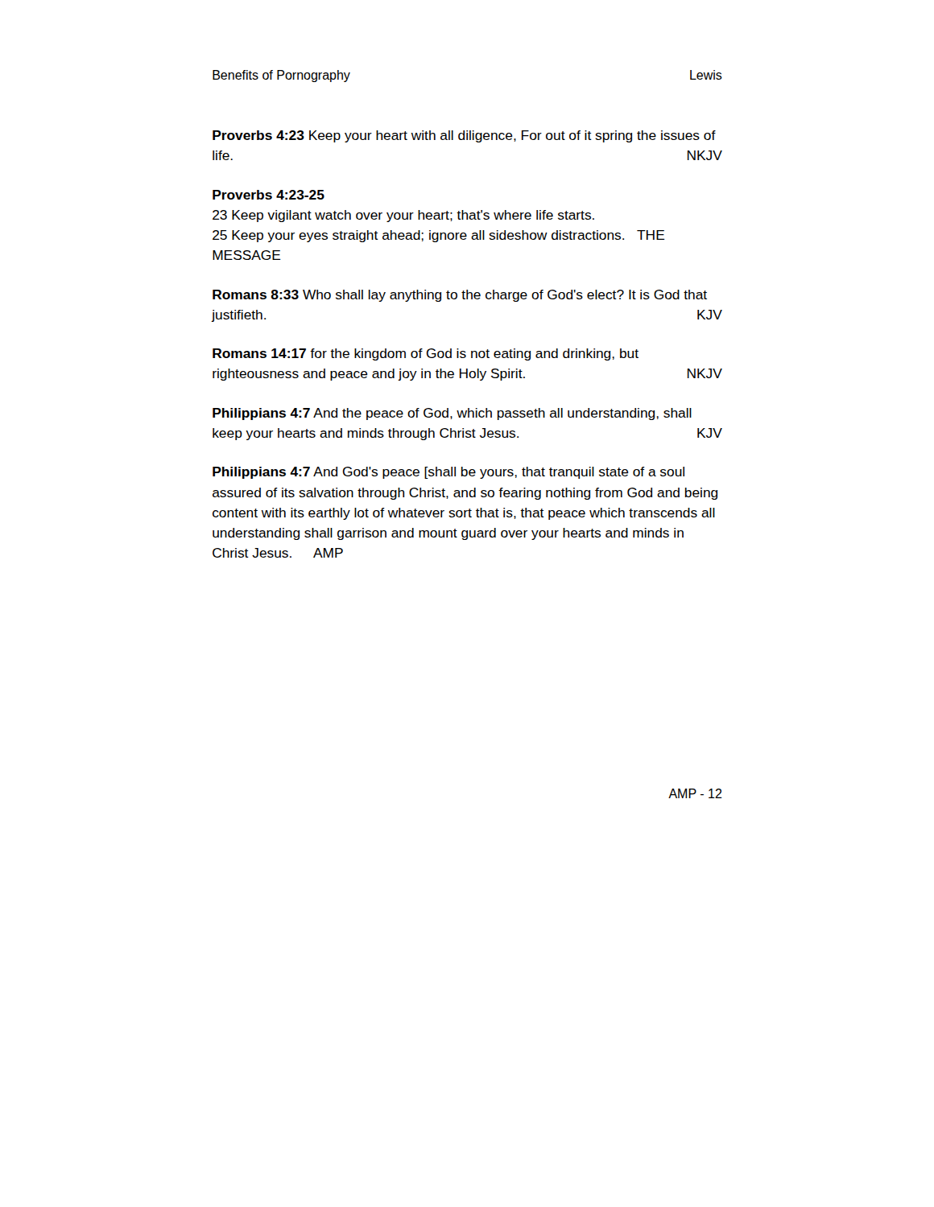Benefits of Pornography
Lewis
Proverbs 4:23 Keep your heart with all diligence, For out of it spring the issues of life. NKJV
Proverbs 4:23-25
23 Keep vigilant watch over your heart; that's where life starts.
25 Keep your eyes straight ahead; ignore all sideshow distractions. THE MESSAGE
Romans 8:33 Who shall lay anything to the charge of God's elect? It is God that justifieth. KJV
Romans 14:17 for the kingdom of God is not eating and drinking, but righteousness and peace and joy in the Holy Spirit. NKJV
Philippians 4:7 And the peace of God, which passeth all understanding, shall keep your hearts and minds through Christ Jesus. KJV
Philippians 4:7 And God's peace [shall be yours, that tranquil state of a soul assured of its salvation through Christ, and so fearing nothing from God and being content with its earthly lot of whatever sort that is, that peace which transcends all understanding shall garrison and mount guard over your hearts and minds in Christ Jesus. AMP
AMP - 12